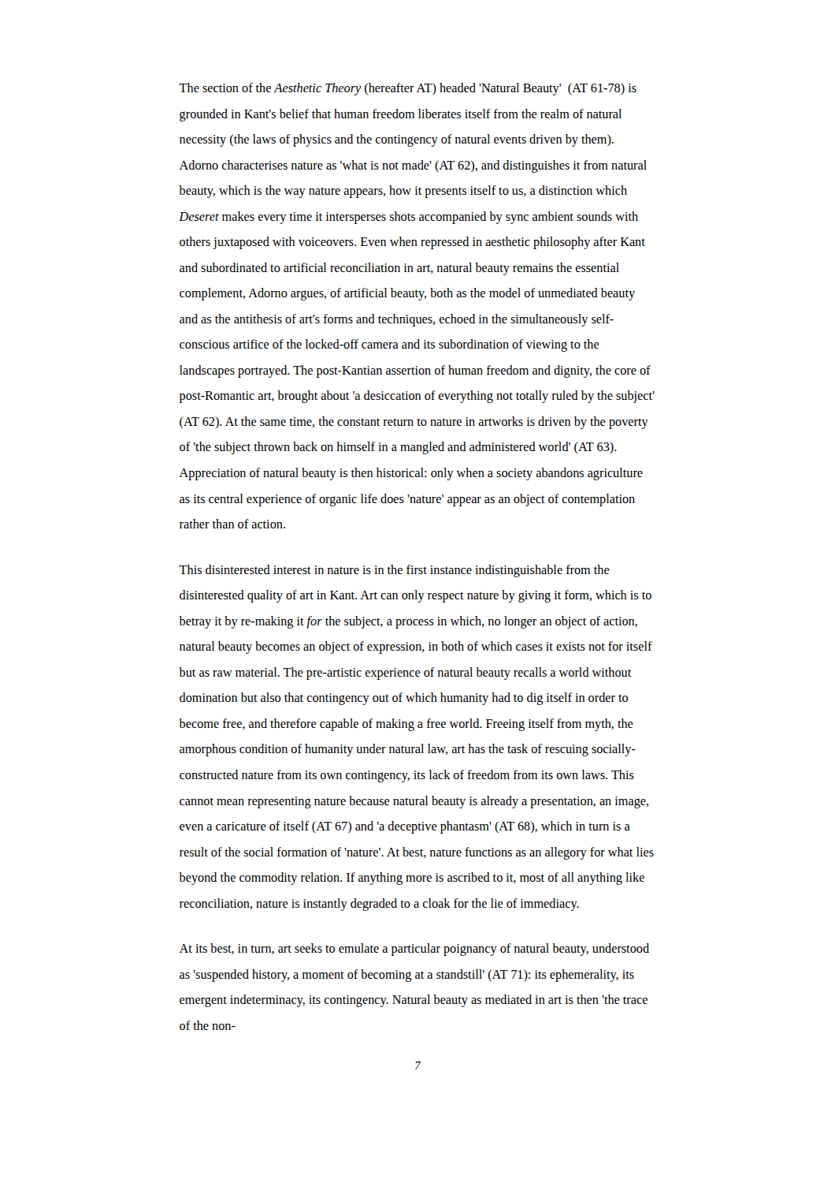The section of the Aesthetic Theory (hereafter AT) headed 'Natural Beauty' (AT 61-78) is grounded in Kant's belief that human freedom liberates itself from the realm of natural necessity (the laws of physics and the contingency of natural events driven by them). Adorno characterises nature as 'what is not made' (AT 62), and distinguishes it from natural beauty, which is the way nature appears, how it presents itself to us, a distinction which Deseret makes every time it intersperses shots accompanied by sync ambient sounds with others juxtaposed with voiceovers. Even when repressed in aesthetic philosophy after Kant and subordinated to artificial reconciliation in art, natural beauty remains the essential complement, Adorno argues, of artificial beauty, both as the model of unmediated beauty and as the antithesis of art's forms and techniques, echoed in the simultaneously self-conscious artifice of the locked-off camera and its subordination of viewing to the landscapes portrayed. The post-Kantian assertion of human freedom and dignity, the core of post-Romantic art, brought about 'a desiccation of everything not totally ruled by the subject' (AT 62). At the same time, the constant return to nature in artworks is driven by the poverty of 'the subject thrown back on himself in a mangled and administered world' (AT 63). Appreciation of natural beauty is then historical: only when a society abandons agriculture as its central experience of organic life does 'nature' appear as an object of contemplation rather than of action.
This disinterested interest in nature is in the first instance indistinguishable from the disinterested quality of art in Kant. Art can only respect nature by giving it form, which is to betray it by re-making it for the subject, a process in which, no longer an object of action, natural beauty becomes an object of expression, in both of which cases it exists not for itself but as raw material. The pre-artistic experience of natural beauty recalls a world without domination but also that contingency out of which humanity had to dig itself in order to become free, and therefore capable of making a free world. Freeing itself from myth, the amorphous condition of humanity under natural law, art has the task of rescuing socially-constructed nature from its own contingency, its lack of freedom from its own laws. This cannot mean representing nature because natural beauty is already a presentation, an image, even a caricature of itself (AT 67) and 'a deceptive phantasm' (AT 68), which in turn is a result of the social formation of 'nature'. At best, nature functions as an allegory for what lies beyond the commodity relation. If anything more is ascribed to it, most of all anything like reconciliation, nature is instantly degraded to a cloak for the lie of immediacy.
At its best, in turn, art seeks to emulate a particular poignancy of natural beauty, understood as 'suspended history, a moment of becoming at a standstill' (AT 71): its ephemerality, its emergent indeterminacy, its contingency. Natural beauty as mediated in art is then 'the trace of the non-
7